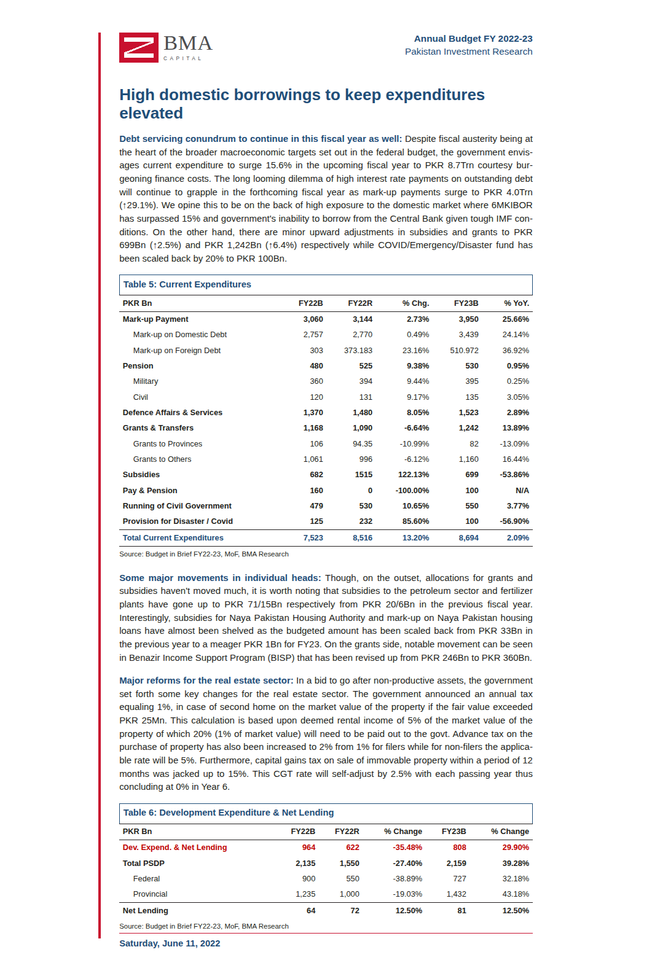BMA CAPITAL
Annual Budget FY 2022-23
Pakistan Investment Research
High domestic borrowings to keep expenditures elevated
Debt servicing conundrum to continue in this fiscal year as well: Despite fiscal austerity being at the heart of the broader macroeconomic targets set out in the federal budget, the government envisages current expenditure to surge 15.6% in the upcoming fiscal year to PKR 8.7Trn courtesy burgeoning finance costs. The long looming dilemma of high interest rate payments on outstanding debt will continue to grapple in the forthcoming fiscal year as mark-up payments surge to PKR 4.0Trn ( 29.1%). We opine this to be on the back of high exposure to the domestic market where 6MKIBOR has surpassed 15% and government's inability to borrow from the Central Bank given tough IMF conditions. On the other hand, there are minor upward adjustments in subsidies and grants to PKR 699Bn ( 2.5%) and PKR 1,242Bn ( 6.4%) respectively while COVID/Emergency/Disaster fund has been scaled back by 20% to PKR 100Bn.
Table 5: Current Expenditures
| PKR Bn | FY22B | FY22R | % Chg. | FY23B | % YoY. |
| --- | --- | --- | --- | --- | --- |
| Mark-up Payment | 3,060 | 3,144 | 2.73% | 3,950 | 25.66% |
| Mark-up on Domestic Debt | 2,757 | 2,770 | 0.49% | 3,439 | 24.14% |
| Mark-up on Foreign Debt | 303 | 373.183 | 23.16% | 510.972 | 36.92% |
| Pension | 480 | 525 | 9.38% | 530 | 0.95% |
| Military | 360 | 394 | 9.44% | 395 | 0.25% |
| Civil | 120 | 131 | 9.17% | 135 | 3.05% |
| Defence Affairs & Services | 1,370 | 1,480 | 8.05% | 1,523 | 2.89% |
| Grants & Transfers | 1,168 | 1,090 | -6.64% | 1,242 | 13.89% |
| Grants to Provinces | 106 | 94.35 | -10.99% | 82 | -13.09% |
| Grants to Others | 1,061 | 996 | -6.12% | 1,160 | 16.44% |
| Subsidies | 682 | 1515 | 122.13% | 699 | -53.86% |
| Pay & Pension | 160 | 0 | -100.00% | 100 | N/A |
| Running of Civil Government | 479 | 530 | 10.65% | 550 | 3.77% |
| Provision for Disaster / Covid | 125 | 232 | 85.60% | 100 | -56.90% |
| Total Current Expenditures | 7,523 | 8,516 | 13.20% | 8,694 | 2.09% |
Source: Budget in Brief FY22-23, MoF, BMA Research
Some major movements in individual heads: Though, on the outset, allocations for grants and subsidies haven't moved much, it is worth noting that subsidies to the petroleum sector and fertilizer plants have gone up to PKR 71/15Bn respectively from PKR 20/6Bn in the previous fiscal year. Interestingly, subsidies for Naya Pakistan Housing Authority and mark-up on Naya Pakistan housing loans have almost been shelved as the budgeted amount has been scaled back from PKR 33Bn in the previous year to a meager PKR 1Bn for FY23. On the grants side, notable movement can be seen in Benazir Income Support Program (BISP) that has been revised up from PKR 246Bn to PKR 360Bn.
Major reforms for the real estate sector: In a bid to go after non-productive assets, the government set forth some key changes for the real estate sector. The government announced an annual tax equaling 1%, in case of second home on the market value of the property if the fair value exceeded PKR 25Mn. This calculation is based upon deemed rental income of 5% of the market value of the property of which 20% (1% of market value) will need to be paid out to the govt. Advance tax on the purchase of property has also been increased to 2% from 1% for filers while for non-filers the applicable rate will be 5%. Furthermore, capital gains tax on sale of immovable property within a period of 12 months was jacked up to 15%. This CGT rate will self-adjust by 2.5% with each passing year thus concluding at 0% in Year 6.
Table 6: Development Expenditure & Net Lending
| PKR Bn | FY22B | FY22R | % Change | FY23B | % Change |
| --- | --- | --- | --- | --- | --- |
| Dev. Expend. & Net Lending | 964 | 622 | -35.48% | 808 | 29.90% |
| Total PSDP | 2,135 | 1,550 | -27.40% | 2,159 | 39.28% |
| Federal | 900 | 550 | -38.89% | 727 | 32.18% |
| Provincial | 1,235 | 1,000 | -19.03% | 1,432 | 43.18% |
| Net Lending | 64 | 72 | 12.50% | 81 | 12.50% |
Source: Budget in Brief FY22-23, MoF, BMA Research
Saturday, June 11, 2022